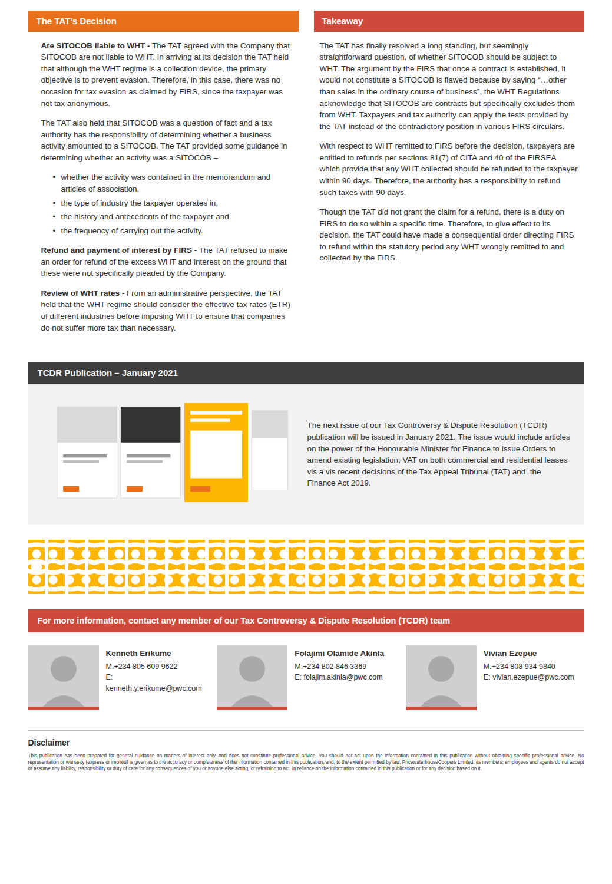The TAT’s Decision
Are SITOCOB liable to WHT - The TAT agreed with the Company that SITOCOB are not liable to WHT. In arriving at its decision the TAT held that although the WHT regime is a collection device, the primary objective is to prevent evasion. Therefore, in this case, there was no occasion for tax evasion as claimed by FIRS, since the taxpayer was not tax anonymous.
The TAT also held that SITOCOB was a question of fact and a tax authority has the responsibility of determining whether a business activity amounted to a SITOCOB. The TAT provided some guidance in determining whether an activity was a SITOCOB –
whether the activity was contained in the memorandum and articles of association,
the type of industry the taxpayer operates in,
the history and antecedents of the taxpayer and
the frequency of carrying out the activity.
Refund and payment of interest by FIRS - The TAT refused to make an order for refund of the excess WHT and interest on the ground that these were not specifically pleaded by the Company.
Review of WHT rates - From an administrative perspective, the TAT held that the WHT regime should consider the effective tax rates (ETR) of different industries before imposing WHT to ensure that companies do not suffer more tax than necessary.
Takeaway
The TAT has finally resolved a long standing, but seemingly straightforward question, of whether SITOCOB should be subject to WHT. The argument by the FIRS that once a contract is established, it would not constitute a SITOCOB is flawed because by saying “…other than sales in the ordinary course of business”, the WHT Regulations acknowledge that SITOCOB are contracts but specifically excludes them from WHT. Taxpayers and tax authority can apply the tests provided by the TAT instead of the contradictory position in various FIRS circulars.
With respect to WHT remitted to FIRS before the decision, taxpayers are entitled to refunds per sections 81(7) of CITA and 40 of the FIRSEA which provide that any WHT collected should be refunded to the taxpayer within 90 days. Therefore, the authority has a responsibility to refund such taxes with 90 days.
Though the TAT did not grant the claim for a refund, there is a duty on FIRS to do so within a specific time. Therefore, to give effect to its decision. the TAT could have made a consequential order directing FIRS to refund within the statutory period any WHT wrongly remitted to and collected by the FIRS.
TCDR Publication – January 2021
The next issue of our Tax Controversy & Dispute Resolution (TCDR) publication will be issued in January 2021. The issue would include articles on the power of the Honourable Minister for Finance to issue Orders to amend existing legislation, VAT on both commercial and residential leases vis a vis recent decisions of the Tax Appeal Tribunal (TAT) and the Finance Act 2019.
For more information, contact any member of our Tax Controversy & Dispute Resolution (TCDR) team
Kenneth Erikume
M:+234 805 609 9622
E: kenneth.y.erikume@pwc.com
Folajimi Olamide Akinla
M:+234 802 846 3369
E: folajim.akinla@pwc.com
Vivian Ezepue
M:+234 808 934 9840
E: vivian.ezepue@pwc.com
Disclaimer
This publication has been prepared for general guidance on matters of interest only, and does not constitute professional advice. You should not act upon the information contained in this publication without obtaining specific professional advice. No representation or warranty (express or implied) is given as to the accuracy or completeness of the information contained in this publication, and, to the extent permitted by law, PricewaterhouseCoopers Limited, its members, employees and agents do not accept or assume any liability, responsibility or duty of care for any consequences of you or anyone else acting, or refraining to act, in reliance on the information contained in this publication or for any decision based on it.